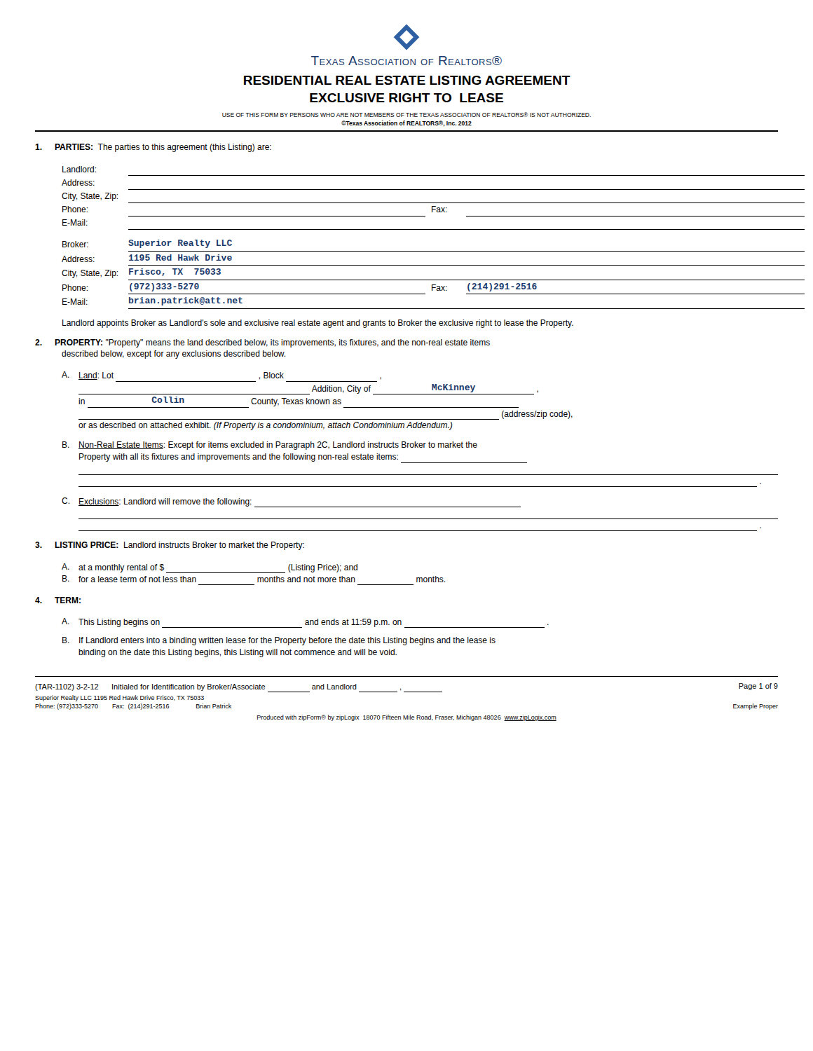Texas Association of Realtors®
RESIDENTIAL REAL ESTATE LISTING AGREEMENT
EXCLUSIVE RIGHT TO LEASE
USE OF THIS FORM BY PERSONS WHO ARE NOT MEMBERS OF THE TEXAS ASSOCIATION OF REALTORS® IS NOT AUTHORIZED.
©Texas Association of REALTORS®, Inc. 2012
1. PARTIES: The parties to this agreement (this Listing) are:
| Landlord: | |
| Address: | |
| City, State, Zip: | |
| Phone: | | Fax: | |
| E-Mail: | |
| Broker: | Superior Realty LLC |
| Address: | 1195 Red Hawk Drive |
| City, State, Zip: | Frisco, TX 75033 |
| Phone: | (972)333-5270 | Fax: | (214)291-2516 |
| E-Mail: | brian.patrick@att.net |
Landlord appoints Broker as Landlord's sole and exclusive real estate agent and grants to Broker the exclusive right to lease the Property.
2. PROPERTY: "Property" means the land described below, its improvements, its fixtures, and the non-real estate items
described below, except for any exclusions described below.
A. Land: Lot , Block ,
Addition, City of McKinney ,
in Collin County, Texas known as
(address/zip code),
or as described on attached exhibit. (If Property is a condominium, attach Condominium Addendum.)
B. Non-Real Estate Items: Except for items excluded in Paragraph 2C, Landlord instructs Broker to market the
Property with all its fixtures and improvements and the following non-real estate items:
.
C. Exclusions: Landlord will remove the following:
.
3. LISTING PRICE: Landlord instructs Broker to market the Property:
A. at a monthly rental of $ (Listing Price); and
B. for a lease term of not less than months and not more than months.
4. TERM:
A. This Listing begins on and ends at 11:59 p.m. on .
B. If Landlord enters into a binding written lease for the Property before the date this Listing begins and the lease is
binding on the date this Listing begins, this Listing will not commence and will be void.
(TAR-1102) 3-2-12 Initialed for Identification by Broker/Associate and Landlord , Page 1 of 9
Superior Realty LLC 1195 Red Hawk Drive Frisco, TX 75033
Phone: (972)333-5270 Fax: (214)291-2516 Brian Patrick Example Proper
Produced with zipForm® by zipLogix 18070 Fifteen Mile Road, Fraser, Michigan 48026 www.zipLogix.com